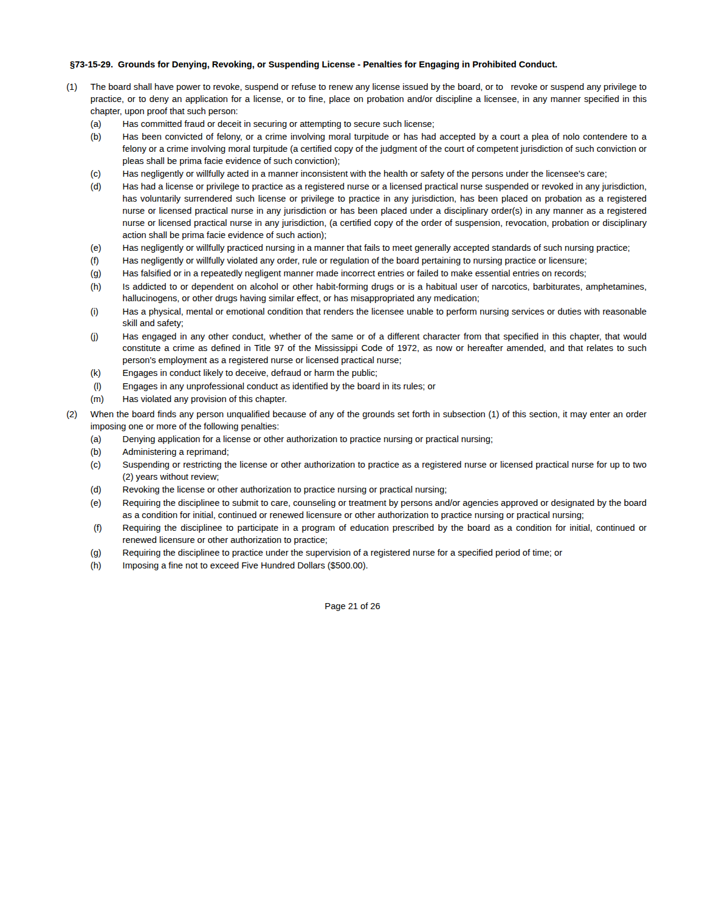§73-15-29. Grounds for Denying, Revoking, or Suspending License - Penalties for Engaging in Prohibited Conduct.
(1) The board shall have power to revoke, suspend or refuse to renew any license issued by the board, or to revoke or suspend any privilege to practice, or to deny an application for a license, or to fine, place on probation and/or discipline a licensee, in any manner specified in this chapter, upon proof that such person:
(a) Has committed fraud or deceit in securing or attempting to secure such license;
(b) Has been convicted of felony, or a crime involving moral turpitude or has had accepted by a court a plea of nolo contendere to a felony or a crime involving moral turpitude (a certified copy of the judgment of the court of competent jurisdiction of such conviction or pleas shall be prima facie evidence of such conviction);
(c) Has negligently or willfully acted in a manner inconsistent with the health or safety of the persons under the licensee's care;
(d) Has had a license or privilege to practice as a registered nurse or a licensed practical nurse suspended or revoked in any jurisdiction, has voluntarily surrendered such license or privilege to practice in any jurisdiction, has been placed on probation as a registered nurse or licensed practical nurse in any jurisdiction or has been placed under a disciplinary order(s) in any manner as a registered nurse or licensed practical nurse in any jurisdiction, (a certified copy of the order of suspension, revocation, probation or disciplinary action shall be prima facie evidence of such action);
(e) Has negligently or willfully practiced nursing in a manner that fails to meet generally accepted standards of such nursing practice;
(f) Has negligently or willfully violated any order, rule or regulation of the board pertaining to nursing practice or licensure;
(g) Has falsified or in a repeatedly negligent manner made incorrect entries or failed to make essential entries on records;
(h) Is addicted to or dependent on alcohol or other habit-forming drugs or is a habitual user of narcotics, barbiturates, amphetamines, hallucinogens, or other drugs having similar effect, or has misappropriated any medication;
(i) Has a physical, mental or emotional condition that renders the licensee unable to perform nursing services or duties with reasonable skill and safety;
(j) Has engaged in any other conduct, whether of the same or of a different character from that specified in this chapter, that would constitute a crime as defined in Title 97 of the Mississippi Code of 1972, as now or hereafter amended, and that relates to such person's employment as a registered nurse or licensed practical nurse;
(k) Engages in conduct likely to deceive, defraud or harm the public;
(l) Engages in any unprofessional conduct as identified by the board in its rules; or
(m) Has violated any provision of this chapter.
(2) When the board finds any person unqualified because of any of the grounds set forth in subsection (1) of this section, it may enter an order imposing one or more of the following penalties:
(a) Denying application for a license or other authorization to practice nursing or practical nursing;
(b) Administering a reprimand;
(c) Suspending or restricting the license or other authorization to practice as a registered nurse or licensed practical nurse for up to two (2) years without review;
(d) Revoking the license or other authorization to practice nursing or practical nursing;
(e) Requiring the disciplinee to submit to care, counseling or treatment by persons and/or agencies approved or designated by the board as a condition for initial, continued or renewed licensure or other authorization to practice nursing or practical nursing;
(f) Requiring the disciplinee to participate in a program of education prescribed by the board as a condition for initial, continued or renewed licensure or other authorization to practice;
(g) Requiring the disciplinee to practice under the supervision of a registered nurse for a specified period of time; or
(h) Imposing a fine not to exceed Five Hundred Dollars ($500.00).
Page 21 of 26